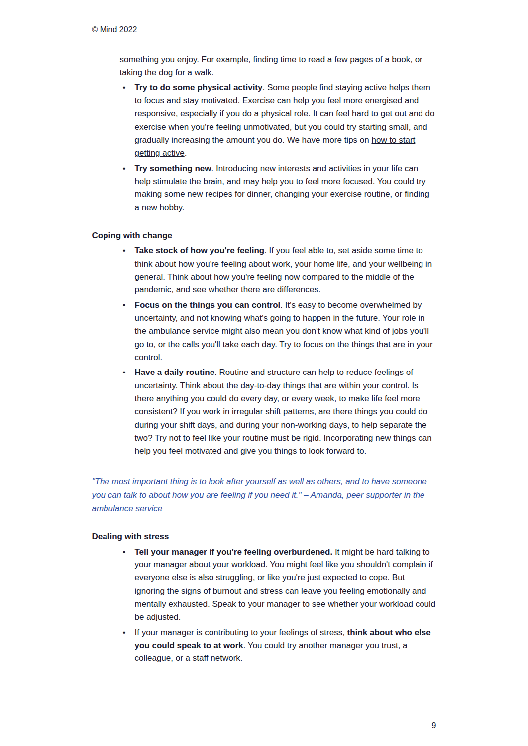© Mind 2022
something you enjoy. For example, finding time to read a few pages of a book, or taking the dog for a walk.
Try to do some physical activity. Some people find staying active helps them to focus and stay motivated. Exercise can help you feel more energised and responsive, especially if you do a physical role. It can feel hard to get out and do exercise when you're feeling unmotivated, but you could try starting small, and gradually increasing the amount you do. We have more tips on how to start getting active.
Try something new. Introducing new interests and activities in your life can help stimulate the brain, and may help you to feel more focused. You could try making some new recipes for dinner, changing your exercise routine, or finding a new hobby.
Coping with change
Take stock of how you're feeling. If you feel able to, set aside some time to think about how you're feeling about work, your home life, and your wellbeing in general. Think about how you're feeling now compared to the middle of the pandemic, and see whether there are differences.
Focus on the things you can control. It's easy to become overwhelmed by uncertainty, and not knowing what's going to happen in the future. Your role in the ambulance service might also mean you don't know what kind of jobs you'll go to, or the calls you'll take each day. Try to focus on the things that are in your control.
Have a daily routine. Routine and structure can help to reduce feelings of uncertainty. Think about the day-to-day things that are within your control. Is there anything you could do every day, or every week, to make life feel more consistent? If you work in irregular shift patterns, are there things you could do during your shift days, and during your non-working days, to help separate the two? Try not to feel like your routine must be rigid. Incorporating new things can help you feel motivated and give you things to look forward to.
"The most important thing is to look after yourself as well as others, and to have someone you can talk to about how you are feeling if you need it." – Amanda, peer supporter in the ambulance service
Dealing with stress
Tell your manager if you're feeling overburdened. It might be hard talking to your manager about your workload. You might feel like you shouldn't complain if everyone else is also struggling, or like you're just expected to cope. But ignoring the signs of burnout and stress can leave you feeling emotionally and mentally exhausted. Speak to your manager to see whether your workload could be adjusted.
If your manager is contributing to your feelings of stress, think about who else you could speak to at work. You could try another manager you trust, a colleague, or a staff network.
9